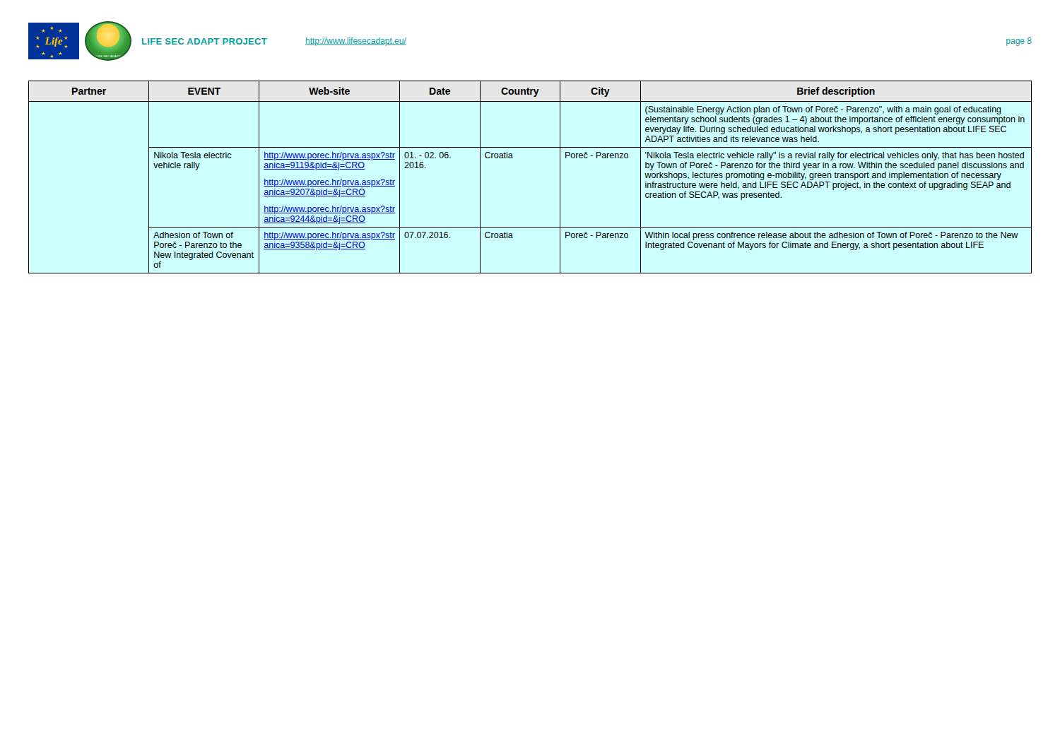★ ★ ★ ★ ★ ★ ★ ★ ★ ★
Life
LIFE SEC ADAPT PROJECT http://www.lifesecadapt.eu/ page 8
| Partner | EVENT | Web-site | Date | Country | City | Brief description |
| --- | --- | --- | --- | --- | --- | --- |
| | | | | | | (Sustainable Energy Action plan of Town of Poreč - Parenzo", with a main goal of educating elementary school sudents (grades 1 – 4) about the importance of efficient energy consumpton in everyday life. During scheduled educational workshops, a short pesentation about LIFE SEC ADAPT activities and its relevance was held. |
| Nikola Tesla electric vehicle rally | http://www.porec.hr/prva.aspx?stranica=9119&pid=&j=CRO http://www.porec.hr/prva.aspx?stranica=9207&pid=&j=CRO http://www.porec.hr/prva.aspx?stranica=9244&pid=&j=CRO | 01. - 02. 06. 2016. | Croatia | Poreč - Parenzo | 'Nikola Tesla electric vehicle rally" is a revial rally for electrical vehicles only, that has been hosted by Town of Poreč - Parenzo for the third year in a row. Within the sceduled panel discussions and workshops, lectures promoting e-mobility, green transport and implementation of necessary infrastructure were held, and LIFE SEC ADAPT project, in the context of upgrading SEAP and creation of SECAP, was presented. |
| Adhesion of Town of Poreč - Parenzo to the New Integrated Covenant of | http://www.porec.hr/prva.aspx?stranica=9358&pid=&j=CRO | 07.07.2016. | Croatia | Poreč - Parenzo | Within local press confrence release about the adhesion of Town of Poreč - Parenzo to the New Integrated Covenant of Mayors for Climate and Energy, a short pesentation about LIFE |